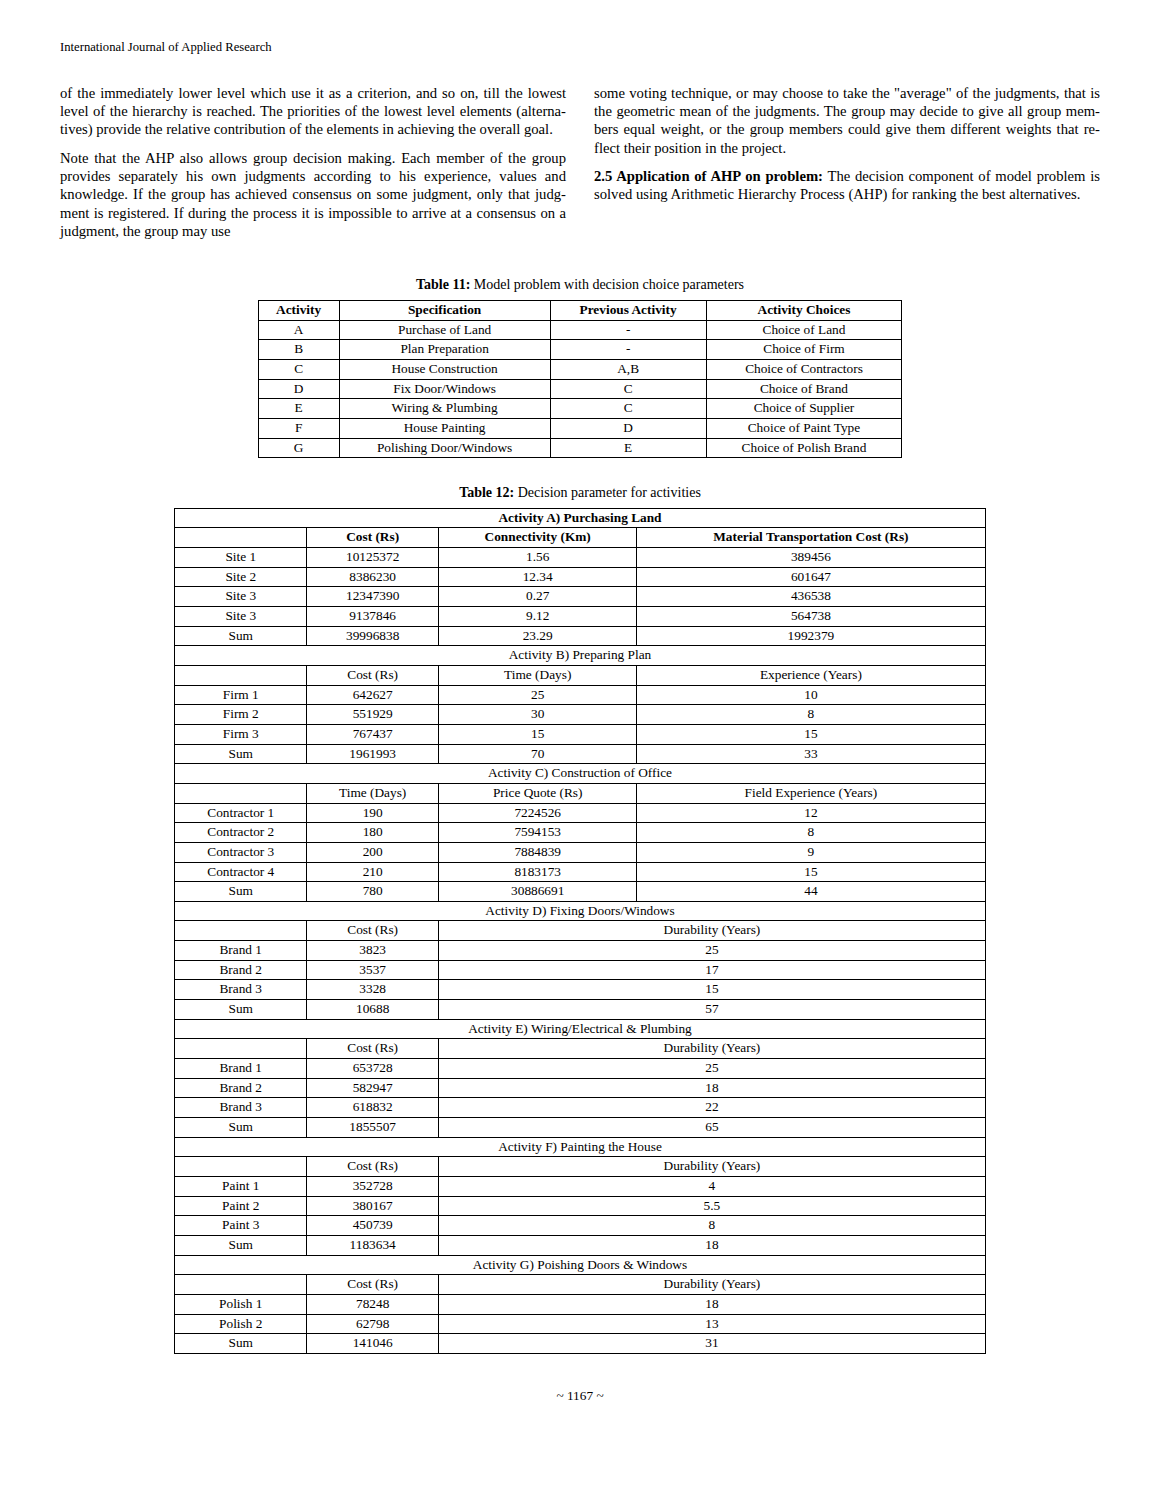International Journal of Applied Research
of the immediately lower level which use it as a criterion, and so on, till the lowest level of the hierarchy is reached. The priorities of the lowest level elements (alternatives) provide the relative contribution of the elements in achieving the overall goal.
Note that the AHP also allows group decision making. Each member of the group provides separately his own judgments according to his experience, values and knowledge. If the group has achieved consensus on some judgment, only that judgment is registered. If during the process it is impossible to arrive at a consensus on a judgment, the group may use
some voting technique, or may choose to take the "average" of the judgments, that is the geometric mean of the judgments. The group may decide to give all group members equal weight, or the group members could give them different weights that reflect their position in the project.
2.5 Application of AHP on problem: The decision component of model problem is solved using Arithmetic Hierarchy Process (AHP) for ranking the best alternatives.
Table 11: Model problem with decision choice parameters
| Activity | Specification | Previous Activity | Activity Choices |
| --- | --- | --- | --- |
| A | Purchase of Land | - | Choice of Land |
| B | Plan Preparation | - | Choice of Firm |
| C | House Construction | A,B | Choice of Contractors |
| D | Fix Door/Windows | C | Choice of Brand |
| E | Wiring & Plumbing | C | Choice of Supplier |
| F | House Painting | D | Choice of Paint Type |
| G | Polishing Door/Windows | E | Choice of Polish Brand |
Table 12: Decision parameter for activities
| Activity A) Purchasing Land |
| | Cost (Rs) | Connectivity (Km) | Material Transportation Cost (Rs) |
| Site 1 | 10125372 | 1.56 | 389456 |
| Site 2 | 8386230 | 12.34 | 601647 |
| Site 3 | 12347390 | 0.27 | 436538 |
| Site 3 | 9137846 | 9.12 | 564738 |
| Sum | 39996838 | 23.29 | 1992379 |
| Activity B) Preparing Plan |
| | Cost (Rs) | Time (Days) | Experience (Years) |
| Firm 1 | 642627 | 25 | 10 |
| Firm 2 | 551929 | 30 | 8 |
| Firm 3 | 767437 | 15 | 15 |
| Sum | 1961993 | 70 | 33 |
| Activity C) Construction of Office |
| | Time (Days) | Price Quote (Rs) | Field Experience (Years) |
| Contractor 1 | 190 | 7224526 | 12 |
| Contractor 2 | 180 | 7594153 | 8 |
| Contractor 3 | 200 | 7884839 | 9 |
| Contractor 4 | 210 | 8183173 | 15 |
| Sum | 780 | 30886691 | 44 |
| Activity D) Fixing Doors/Windows |
| | Cost (Rs) | Durability (Years) |
| Brand 1 | 3823 | 25 |
| Brand 2 | 3537 | 17 |
| Brand 3 | 3328 | 15 |
| Sum | 10688 | 57 |
| Activity E) Wiring/Electrical & Plumbing |
| | Cost (Rs) | Durability (Years) |
| Brand 1 | 653728 | 25 |
| Brand 2 | 582947 | 18 |
| Brand 3 | 618832 | 22 |
| Sum | 1855507 | 65 |
| Activity F) Painting the House |
| | Cost (Rs) | Durability (Years) |
| Paint 1 | 352728 | 4 |
| Paint 2 | 380167 | 5.5 |
| Paint 3 | 450739 | 8 |
| Sum | 1183634 | 18 |
| Activity G) Poishing Doors & Windows |
| | Cost (Rs) | Durability (Years) |
| Polish 1 | 78248 | 18 |
| Polish 2 | 62798 | 13 |
| Sum | 141046 | 31 |
~ 1167 ~